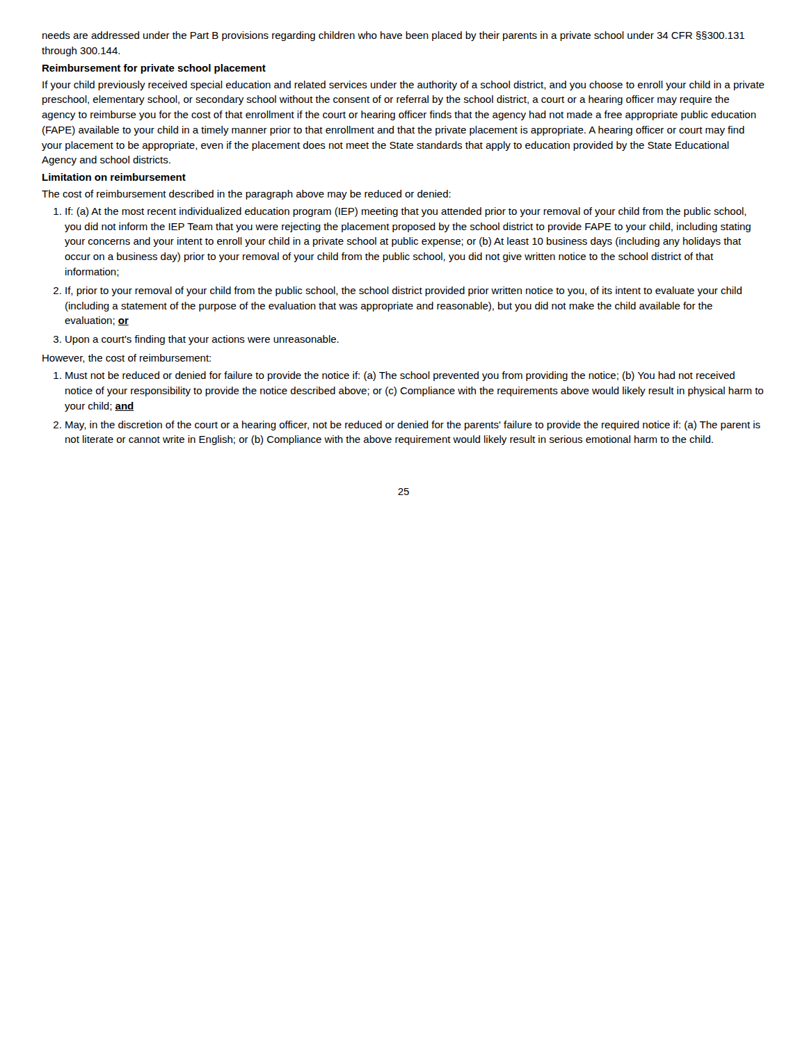needs are addressed under the Part B provisions regarding children who have been placed by their parents in a private school under 34 CFR §§300.131 through 300.144.
Reimbursement for private school placement
If your child previously received special education and related services under the authority of a school district, and you choose to enroll your child in a private preschool, elementary school, or secondary school without the consent of or referral by the school district, a court or a hearing officer may require the agency to reimburse you for the cost of that enrollment if the court or hearing officer finds that the agency had not made a free appropriate public education (FAPE) available to your child in a timely manner prior to that enrollment and that the private placement is appropriate. A hearing officer or court may find your placement to be appropriate, even if the placement does not meet the State standards that apply to education provided by the State Educational Agency and school districts.
Limitation on reimbursement
The cost of reimbursement described in the paragraph above may be reduced or denied:
If: (a) At the most recent individualized education program (IEP) meeting that you attended prior to your removal of your child from the public school, you did not inform the IEP Team that you were rejecting the placement proposed by the school district to provide FAPE to your child, including stating your concerns and your intent to enroll your child in a private school at public expense; or (b) At least 10 business days (including any holidays that occur on a business day) prior to your removal of your child from the public school, you did not give written notice to the school district of that information;
If, prior to your removal of your child from the public school, the school district provided prior written notice to you, of its intent to evaluate your child (including a statement of the purpose of the evaluation that was appropriate and reasonable), but you did not make the child available for the evaluation; or
Upon a court's finding that your actions were unreasonable.
However, the cost of reimbursement:
Must not be reduced or denied for failure to provide the notice if: (a) The school prevented you from providing the notice; (b) You had not received notice of your responsibility to provide the notice described above; or (c) Compliance with the requirements above would likely result in physical harm to your child; and
May, in the discretion of the court or a hearing officer, not be reduced or denied for the parents' failure to provide the required notice if: (a) The parent is not literate or cannot write in English; or (b) Compliance with the above requirement would likely result in serious emotional harm to the child.
25